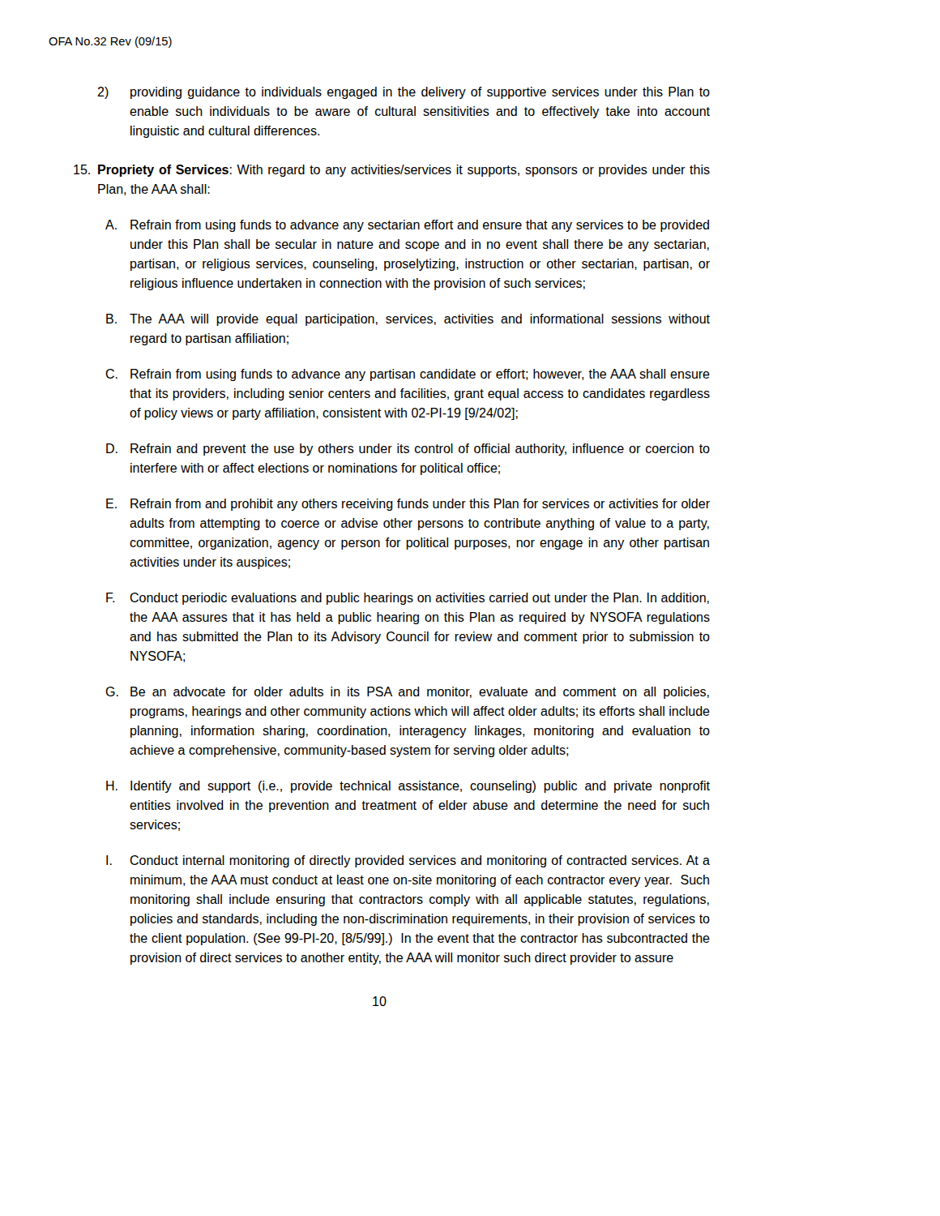OFA No.32 Rev (09/15)
2) providing guidance to individuals engaged in the delivery of supportive services under this Plan to enable such individuals to be aware of cultural sensitivities and to effectively take into account linguistic and cultural differences.
15. Propriety of Services: With regard to any activities/services it supports, sponsors or provides under this Plan, the AAA shall:
A. Refrain from using funds to advance any sectarian effort and ensure that any services to be provided under this Plan shall be secular in nature and scope and in no event shall there be any sectarian, partisan, or religious services, counseling, proselytizing, instruction or other sectarian, partisan, or religious influence undertaken in connection with the provision of such services;
B. The AAA will provide equal participation, services, activities and informational sessions without regard to partisan affiliation;
C. Refrain from using funds to advance any partisan candidate or effort; however, the AAA shall ensure that its providers, including senior centers and facilities, grant equal access to candidates regardless of policy views or party affiliation, consistent with 02-PI-19 [9/24/02];
D. Refrain and prevent the use by others under its control of official authority, influence or coercion to interfere with or affect elections or nominations for political office;
E. Refrain from and prohibit any others receiving funds under this Plan for services or activities for older adults from attempting to coerce or advise other persons to contribute anything of value to a party, committee, organization, agency or person for political purposes, nor engage in any other partisan activities under its auspices;
F. Conduct periodic evaluations and public hearings on activities carried out under the Plan. In addition, the AAA assures that it has held a public hearing on this Plan as required by NYSOFA regulations and has submitted the Plan to its Advisory Council for review and comment prior to submission to NYSOFA;
G. Be an advocate for older adults in its PSA and monitor, evaluate and comment on all policies, programs, hearings and other community actions which will affect older adults; its efforts shall include planning, information sharing, coordination, interagency linkages, monitoring and evaluation to achieve a comprehensive, community-based system for serving older adults;
H. Identify and support (i.e., provide technical assistance, counseling) public and private nonprofit entities involved in the prevention and treatment of elder abuse and determine the need for such services;
I. Conduct internal monitoring of directly provided services and monitoring of contracted services. At a minimum, the AAA must conduct at least one on-site monitoring of each contractor every year. Such monitoring shall include ensuring that contractors comply with all applicable statutes, regulations, policies and standards, including the non-discrimination requirements, in their provision of services to the client population. (See 99-PI-20, [8/5/99].) In the event that the contractor has subcontracted the provision of direct services to another entity, the AAA will monitor such direct provider to assure
10